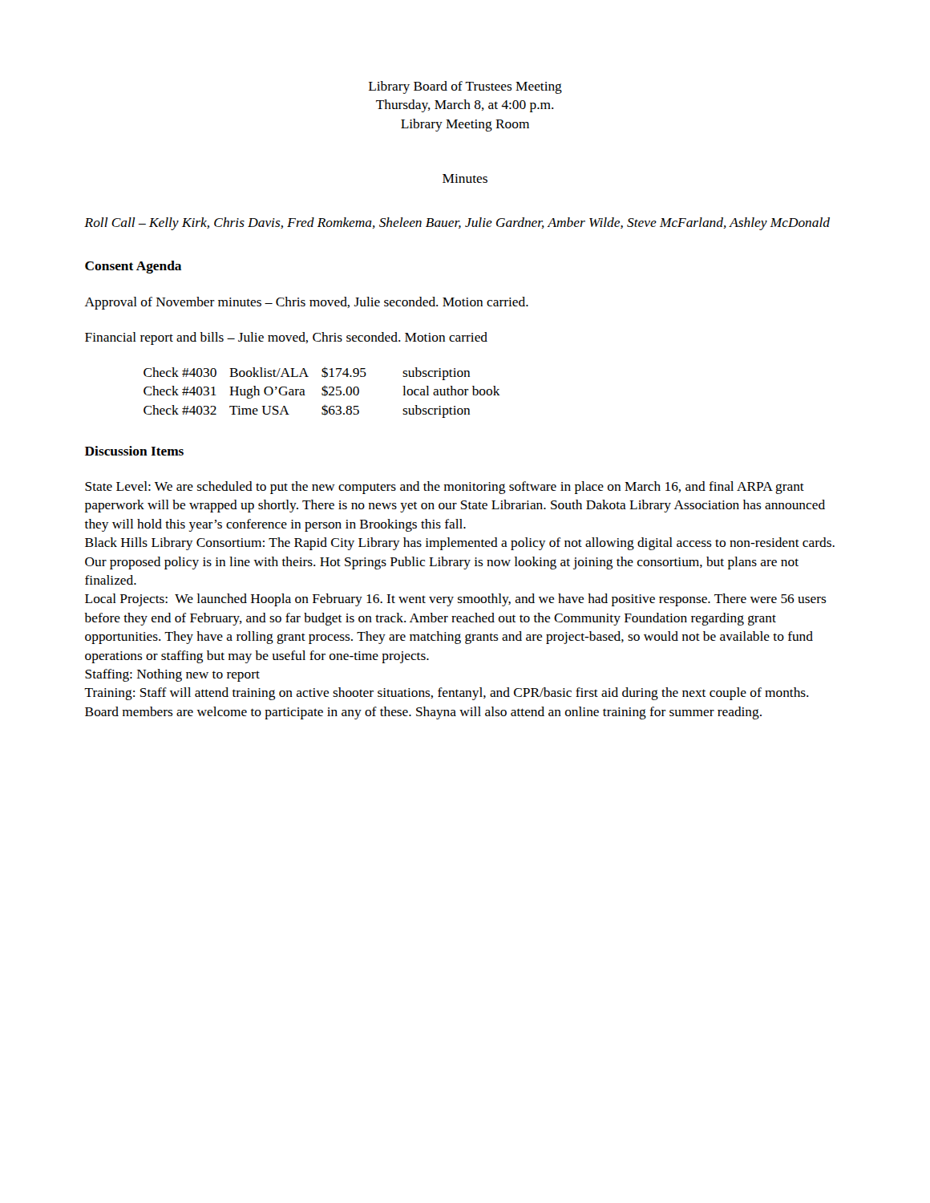Library Board of Trustees Meeting
Thursday, March 8, at 4:00 p.m.
Library Meeting Room
Minutes
Roll Call – Kelly Kirk, Chris Davis, Fred Romkema, Sheleen Bauer, Julie Gardner, Amber Wilde, Steve McFarland, Ashley McDonald
Consent Agenda
Approval of November minutes – Chris moved, Julie seconded. Motion carried.
Financial report and bills – Julie moved, Chris seconded. Motion carried
| Check #4030 | Booklist/ALA | $174.95 | subscription |
| Check #4031 | Hugh O’Gara | $25.00 | local author book |
| Check #4032 | Time USA | $63.85 | subscription |
Discussion Items
State Level: We are scheduled to put the new computers and the monitoring software in place on March 16, and final ARPA grant paperwork will be wrapped up shortly. There is no news yet on our State Librarian. South Dakota Library Association has announced they will hold this year’s conference in person in Brookings this fall.
Black Hills Library Consortium: The Rapid City Library has implemented a policy of not allowing digital access to non-resident cards. Our proposed policy is in line with theirs. Hot Springs Public Library is now looking at joining the consortium, but plans are not finalized.
Local Projects: We launched Hoopla on February 16. It went very smoothly, and we have had positive response. There were 56 users before they end of February, and so far budget is on track. Amber reached out to the Community Foundation regarding grant opportunities. They have a rolling grant process. They are matching grants and are project-based, so would not be available to fund operations or staffing but may be useful for one-time projects.
Staffing: Nothing new to report
Training: Staff will attend training on active shooter situations, fentanyl, and CPR/basic first aid during the next couple of months. Board members are welcome to participate in any of these. Shayna will also attend an online training for summer reading.